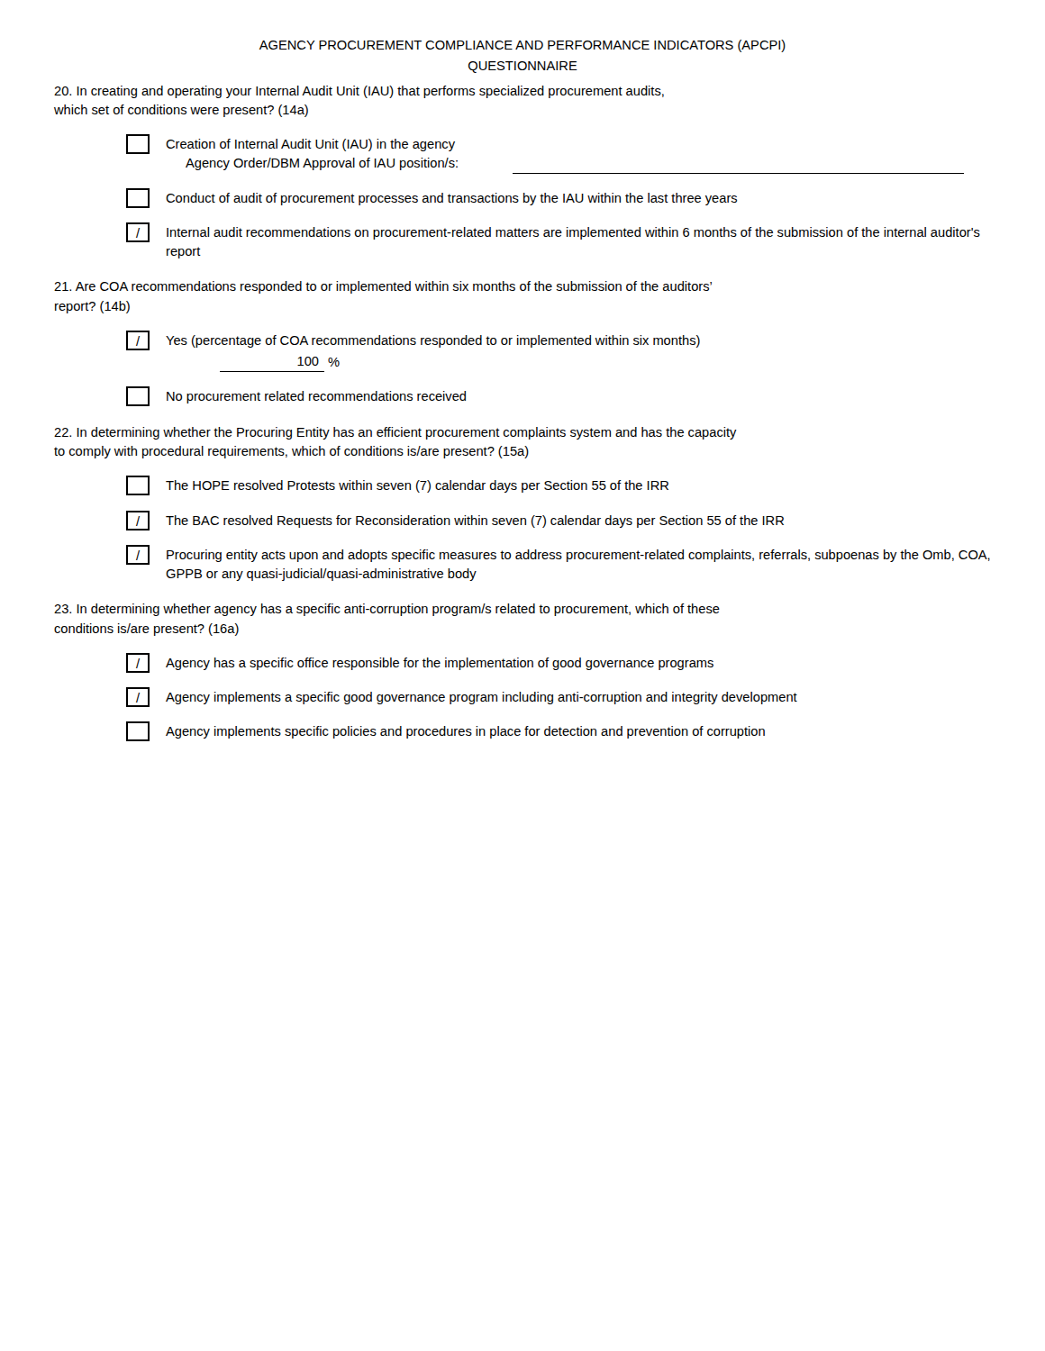AGENCY PROCUREMENT COMPLIANCE AND PERFORMANCE INDICATORS (APCPI)
QUESTIONNAIRE
20. In creating and operating your Internal Audit Unit (IAU) that performs specialized procurement audits,
which set of conditions were present? (14a)
Creation of Internal Audit Unit (IAU) in the agency
Agency Order/DBM Approval of IAU position/s:
Conduct of audit of procurement processes and transactions by the IAU within the last three years
/
Internal audit recommendations on procurement-related matters are implemented within 6 months of the submission of the internal auditor's report
21. Are COA recommendations responded to or implemented within six months of the submission of the auditors’
report? (14b)
/
Yes (percentage of COA recommendations responded to or implemented within six months)
100%
No procurement related recommendations received
22. In determining whether the Procuring Entity has an efficient procurement complaints system and has the capacity
to comply with procedural requirements, which of conditions is/are present? (15a)
The HOPE resolved Protests within seven (7) calendar days per Section 55 of the IRR
/
The BAC resolved Requests for Reconsideration within seven (7) calendar days per Section 55 of the IRR
/
Procuring entity acts upon and adopts specific measures to address procurement-related complaints, referrals, subpoenas by the Omb, COA, GPPB or any quasi-judicial/quasi-administrative body
23. In determining whether agency has a specific anti-corruption program/s related to procurement, which of these
conditions is/are present? (16a)
/
Agency has a specific office responsible for the implementation of good governance programs
/
Agency implements a specific good governance program including anti-corruption and integrity development
Agency implements specific policies and procedures in place for detection and prevention of corruption